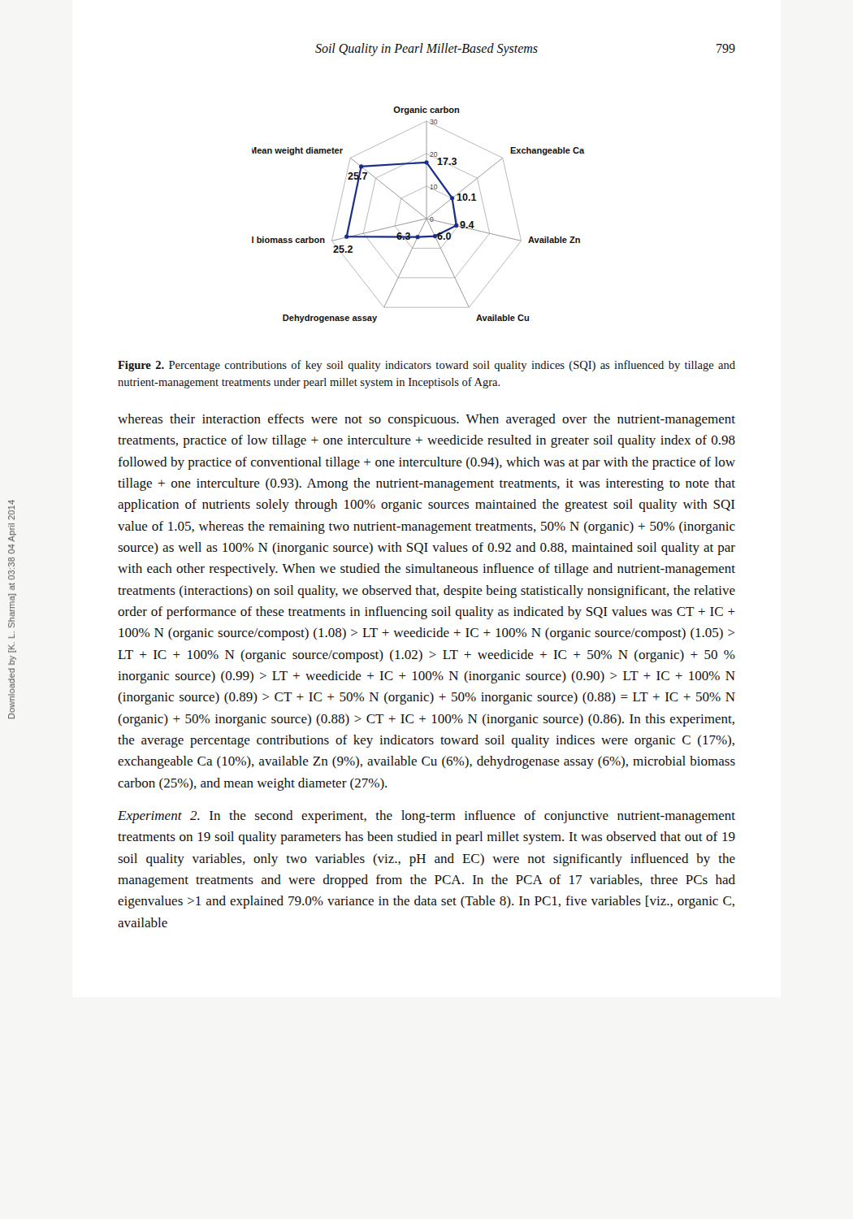Downloaded by [K. L. Sharma] at 03:38 04 April 2014
Soil Quality in Pearl Millet-Based Systems 799
30 20 10 0 17.3 10.1 9.4 6.0 6.3 25.2 25.7 Organic carbon Exchangeable Ca Available Zn Available Cu Dehydrogenase assay Microbial biomass carbon Mean weight diameter
Figure 2. Percentage contributions of key soil quality indicators toward soil quality indices (SQI) as influenced by tillage and nutrient-management treatments under pearl millet system in Inceptisols of Agra.
whereas their interaction effects were not so conspicuous. When averaged over the nutrient-management treatments, practice of low tillage + one interculture + weedicide resulted in greater soil quality index of 0.98 followed by practice of conventional tillage + one interculture (0.94), which was at par with the practice of low tillage + one interculture (0.93). Among the nutrient-management treatments, it was interesting to note that application of nutrients solely through 100% organic sources maintained the greatest soil quality with SQI value of 1.05, whereas the remaining two nutrient-management treatments, 50% N (organic) + 50% (inorganic source) as well as 100% N (inorganic source) with SQI values of 0.92 and 0.88, maintained soil quality at par with each other respectively. When we studied the simultaneous influence of tillage and nutrient-management treatments (interactions) on soil quality, we observed that, despite being statistically nonsignificant, the relative order of performance of these treatments in influencing soil quality as indicated by SQI values was CT + IC + 100% N (organic source/compost) (1.08) > LT + weedicide + IC + 100% N (organic source/compost) (1.05) > LT + IC + 100% N (organic source/compost) (1.02) > LT + weedicide + IC + 50% N (organic) + 50 % inorganic source) (0.99) > LT + weedicide + IC + 100% N (inorganic source) (0.90) > LT + IC + 100% N (inorganic source) (0.89) > CT + IC + 50% N (organic) + 50% inorganic source) (0.88) = LT + IC + 50% N (organic) + 50% inorganic source) (0.88) > CT + IC + 100% N (inorganic source) (0.86). In this experiment, the average percentage contributions of key indicators toward soil quality indices were organic C (17%), exchangeable Ca (10%), available Zn (9%), available Cu (6%), dehydrogenase assay (6%), microbial biomass carbon (25%), and mean weight diameter (27%).
Experiment 2. In the second experiment, the long-term influence of conjunctive nutrient-management treatments on 19 soil quality parameters has been studied in pearl millet system. It was observed that out of 19 soil quality variables, only two variables (viz., pH and EC) were not significantly influenced by the management treatments and were dropped from the PCA. In the PCA of 17 variables, three PCs had eigenvalues >1 and explained 79.0% variance in the data set (Table 8). In PC1, five variables [viz., organic C, available